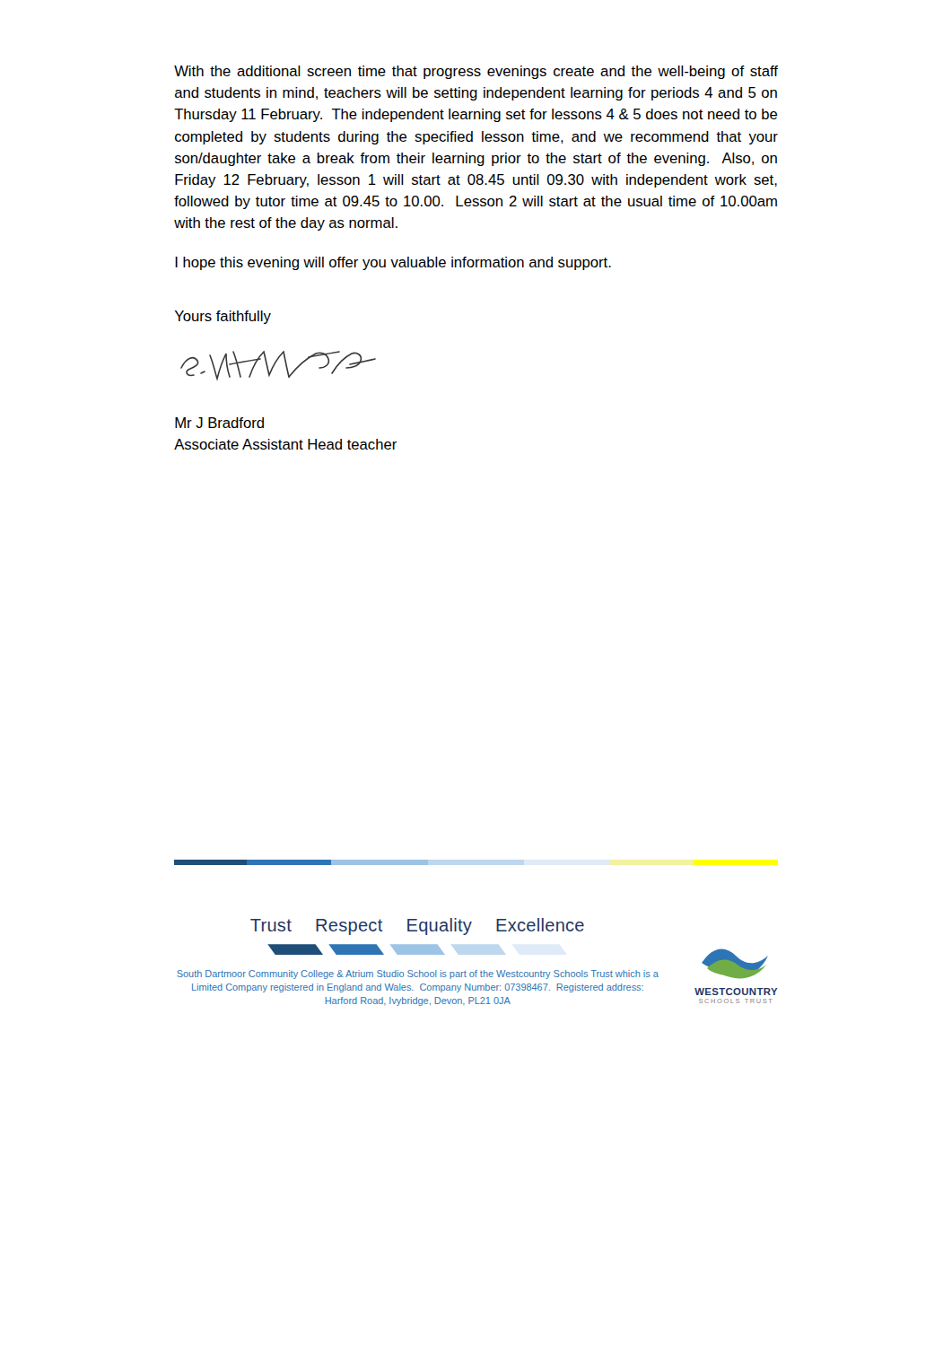With the additional screen time that progress evenings create and the well-being of staff and students in mind, teachers will be setting independent learning for periods 4 and 5 on Thursday 11 February. The independent learning set for lessons 4 & 5 does not need to be completed by students during the specified lesson time, and we recommend that your son/daughter take a break from their learning prior to the start of the evening. Also, on Friday 12 February, lesson 1 will start at 08.45 until 09.30 with independent work set, followed by tutor time at 09.45 to 10.00. Lesson 2 will start at the usual time of 10.00am with the rest of the day as normal.
I hope this evening will offer you valuable information and support.
Yours faithfully
Mr J Bradford
Associate Assistant Head teacher
Trust Respect Equality Excellence
South Dartmoor Community College & Atrium Studio School is part of the Westcountry Schools Trust which is a Limited Company registered in England and Wales. Company Number: 07398467. Registered address: Harford Road, Ivybridge, Devon, PL21 0JA
WESTCOUNTRY SCHOOLS TRUST